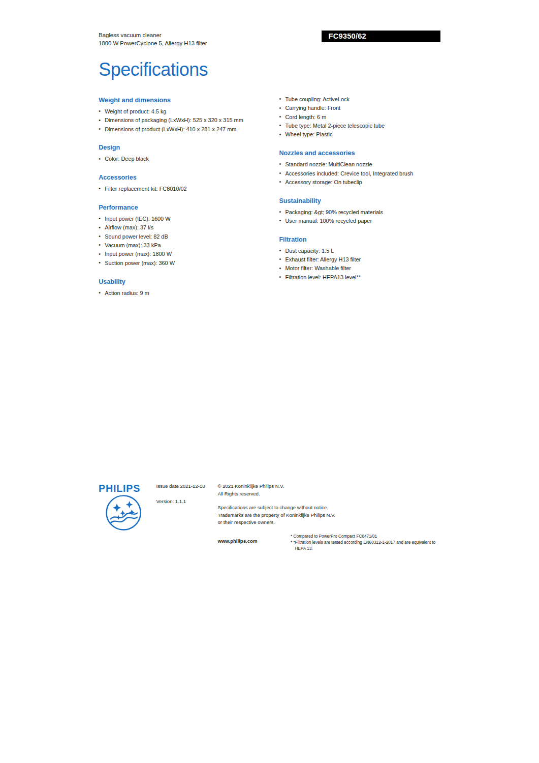Bagless vacuum cleaner
1800 W PowerCyclone 5, Allergy H13 filter
FC9350/62
Specifications
Weight and dimensions
Weight of product: 4.5 kg
Dimensions of packaging (LxWxH): 525 x 320 x 315 mm
Dimensions of product (LxWxH): 410 x 281 x 247 mm
Design
Color: Deep black
Accessories
Filter replacement kit: FC8010/02
Performance
Input power (IEC): 1600 W
Airflow (max): 37 l/s
Sound power level: 82 dB
Vacuum (max): 33 kPa
Input power (max): 1800 W
Suction power (max): 360 W
Usability
Action radius: 9 m
Tube coupling: ActiveLock
Carrying handle: Front
Cord length: 6 m
Tube type: Metal 2-piece telescopic tube
Wheel type: Plastic
Nozzles and accessories
Standard nozzle: MultiClean nozzle
Accessories included: Crevice tool, Integrated brush
Accessory storage: On tubeclip
Sustainability
Packaging: &gt; 90% recycled materials
User manual: 100% recycled paper
Filtration
Dust capacity: 1.5 L
Exhaust filter: Allergy H13 filter
Motor filter: Washable filter
Filtration level: HEPA13 level**
PHILIPS
Issue date 2021-12-18
Version: 1.1.1
© 2021 Koninklijke Philips N.V.
All Rights reserved.
Specifications are subject to change without notice.
Trademarks are the property of Koninklijke Philips N.V.
or their respective owners.
www.philips.com
* Compared to PowerPro Compact FC8471/01
* *Filtration levels are tested according EN60312-1-2017 and are equivalent to HEPA 13.